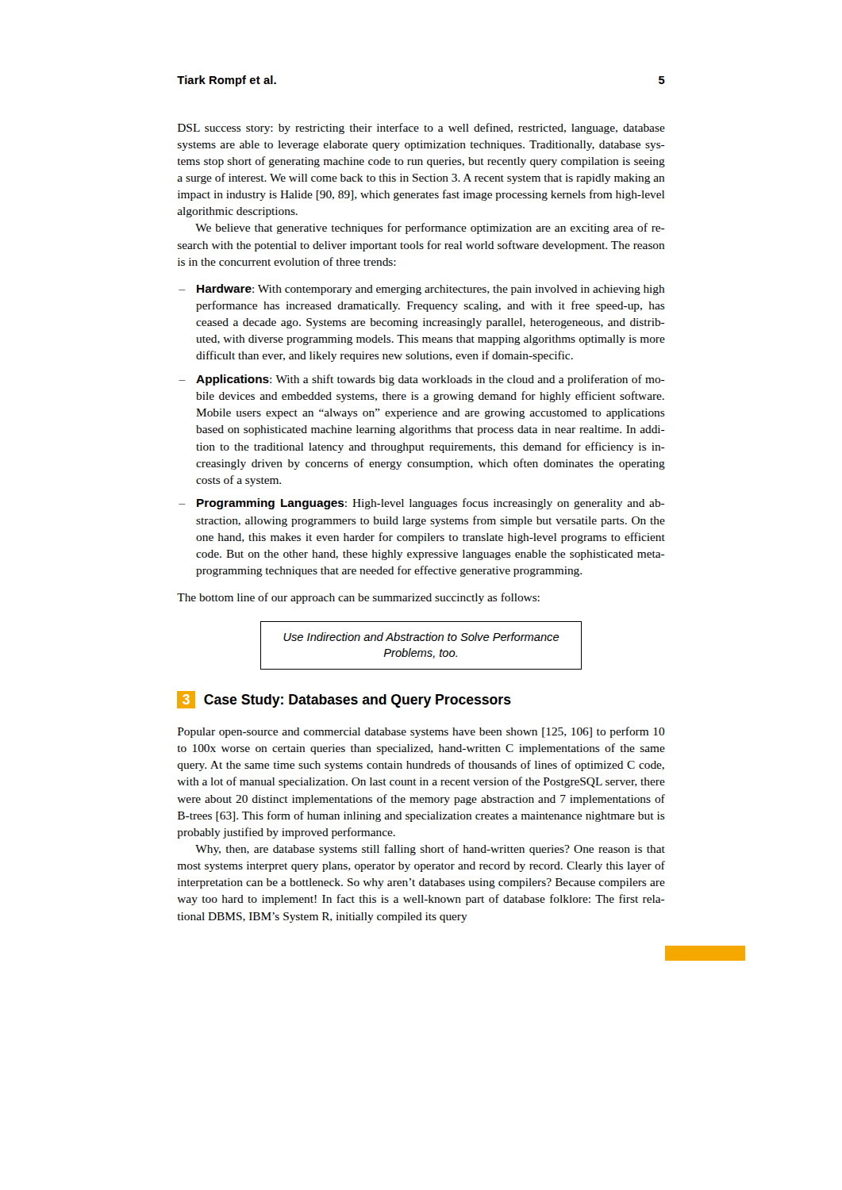Tiark Rompf et al. 5
DSL success story: by restricting their interface to a well defined, restricted, language, database systems are able to leverage elaborate query optimization techniques. Traditionally, database systems stop short of generating machine code to run queries, but recently query compilation is seeing a surge of interest. We will come back to this in Section 3. A recent system that is rapidly making an impact in industry is Halide [90, 89], which generates fast image processing kernels from high-level algorithmic descriptions.
We believe that generative techniques for performance optimization are an exciting area of research with the potential to deliver important tools for real world software development. The reason is in the concurrent evolution of three trends:
Hardware: With contemporary and emerging architectures, the pain involved in achieving high performance has increased dramatically. Frequency scaling, and with it free speed-up, has ceased a decade ago. Systems are becoming increasingly parallel, heterogeneous, and distributed, with diverse programming models. This means that mapping algorithms optimally is more difficult than ever, and likely requires new solutions, even if domain-specific.
Applications: With a shift towards big data workloads in the cloud and a proliferation of mobile devices and embedded systems, there is a growing demand for highly efficient software. Mobile users expect an “always on” experience and are growing accustomed to applications based on sophisticated machine learning algorithms that process data in near realtime. In addition to the traditional latency and throughput requirements, this demand for efficiency is increasingly driven by concerns of energy consumption, which often dominates the operating costs of a system.
Programming Languages: High-level languages focus increasingly on generality and abstraction, allowing programmers to build large systems from simple but versatile parts. On the one hand, this makes it even harder for compilers to translate high-level programs to efficient code. But on the other hand, these highly expressive languages enable the sophisticated meta-programming techniques that are needed for effective generative programming.
The bottom line of our approach can be summarized succinctly as follows:
Use Indirection and Abstraction to Solve Performance Problems, too.
3 Case Study: Databases and Query Processors
Popular open-source and commercial database systems have been shown [125, 106] to perform 10 to 100x worse on certain queries than specialized, hand-written C implementations of the same query. At the same time such systems contain hundreds of thousands of lines of optimized C code, with a lot of manual specialization. On last count in a recent version of the PostgreSQL server, there were about 20 distinct implementations of the memory page abstraction and 7 implementations of B-trees [63]. This form of human inlining and specialization creates a maintenance nightmare but is probably justified by improved performance.
Why, then, are database systems still falling short of hand-written queries? One reason is that most systems interpret query plans, operator by operator and record by record. Clearly this layer of interpretation can be a bottleneck. So why aren’t databases using compilers? Because compilers are way too hard to implement! In fact this is a well-known part of database folklore: The first relational DBMS, IBM’s System R, initially compiled its query